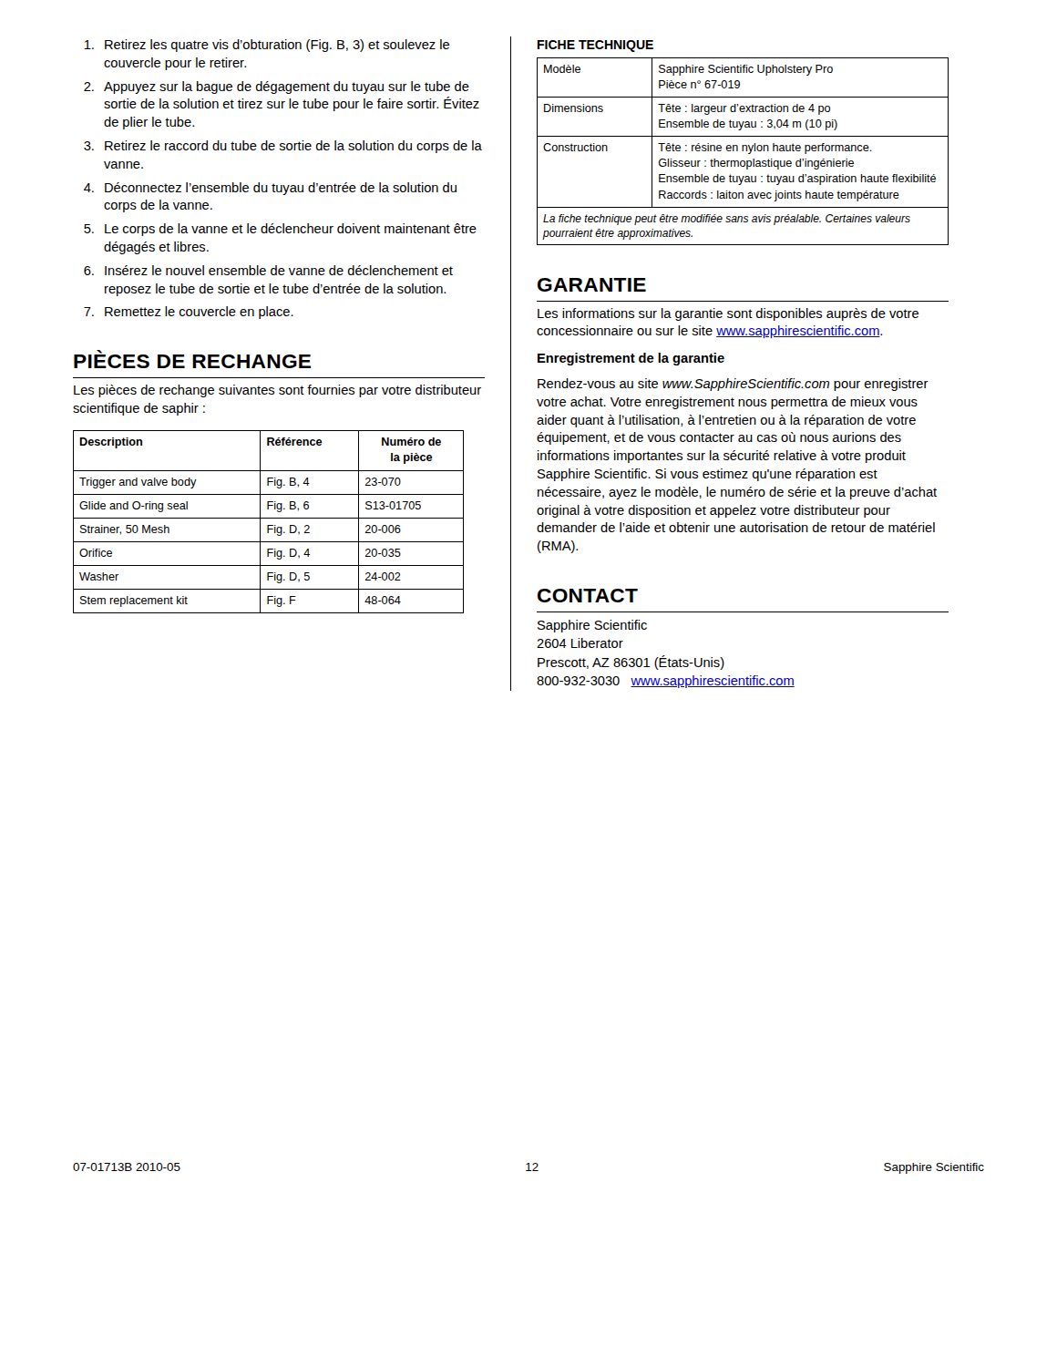Retirez les quatre vis d’obturation (Fig. B, 3) et soulevez le couvercle pour le retirer.
Appuyez sur la bague de dégagement du tuyau sur le tube de sortie de la solution et tirez sur le tube pour le faire sortir. Évitez de plier le tube.
Retirez le raccord du tube de sortie de la solution du corps de la vanne.
Déconnectez l’ensemble du tuyau d’entrée de la solution du corps de la vanne.
Le corps de la vanne et le déclencheur doivent maintenant être dégagés et libres.
Insérez le nouvel ensemble de vanne de déclenchement et reposez le tube de sortie et le tube d’entrée de la solution.
Remettez le couvercle en place.
PIÈCES DE RECHANGE
Les pièces de rechange suivantes sont fournies par votre distributeur scientifique de saphir :
| Description | Référence | Numéro de la pièce |
| --- | --- | --- |
| Trigger and valve body | Fig. B, 4 | 23-070 |
| Glide and O-ring seal | Fig. B, 6 | S13-01705 |
| Strainer, 50 Mesh | Fig. D, 2 | 20-006 |
| Orifice | Fig. D, 4 | 20-035 |
| Washer | Fig. D, 5 | 24-002 |
| Stem replacement kit | Fig. F | 48-064 |
FICHE TECHNIQUE
| Modèle | Sapphire Scientific Upholstery Pro Pièce n° 67-019 |
| Dimensions | Tête : largeur d’extraction de 4 po Ensemble de tuyau : 3,04 m (10 pi) |
| Construction | Tête : résine en nylon haute performance. Glisseur : thermoplastique d’ingénierie Ensemble de tuyau : tuyau d’aspiration haute flexibilité Raccords : laiton avec joints haute température |
| La fiche technique peut être modifiée sans avis préalable. Certaines valeurs pourraient être approximatives. |
GARANTIE
Les informations sur la garantie sont disponibles auprès de votre concessionnaire ou sur le site www.sapphirescientific.com.
Enregistrement de la garantie
Rendez-vous au site www.SapphireScientific.com pour enregistrer votre achat. Votre enregistrement nous permettra de mieux vous aider quant à l’utilisation, à l’entretien ou à la réparation de votre équipement, et de vous contacter au cas où nous aurions des informations importantes sur la sécurité relative à votre produit Sapphire Scientific. Si vous estimez qu'une réparation est nécessaire, ayez le modèle, le numéro de série et la preuve d’achat original à votre disposition et appelez votre distributeur pour demander de l’aide et obtenir une autorisation de retour de matériel (RMA).
CONTACT
Sapphire Scientific
2604 Liberator
Prescott, AZ 86301 (États-Unis)
800-932-3030 www.sapphirescientific.com
07-01713B 2010-05
12
Sapphire Scientific